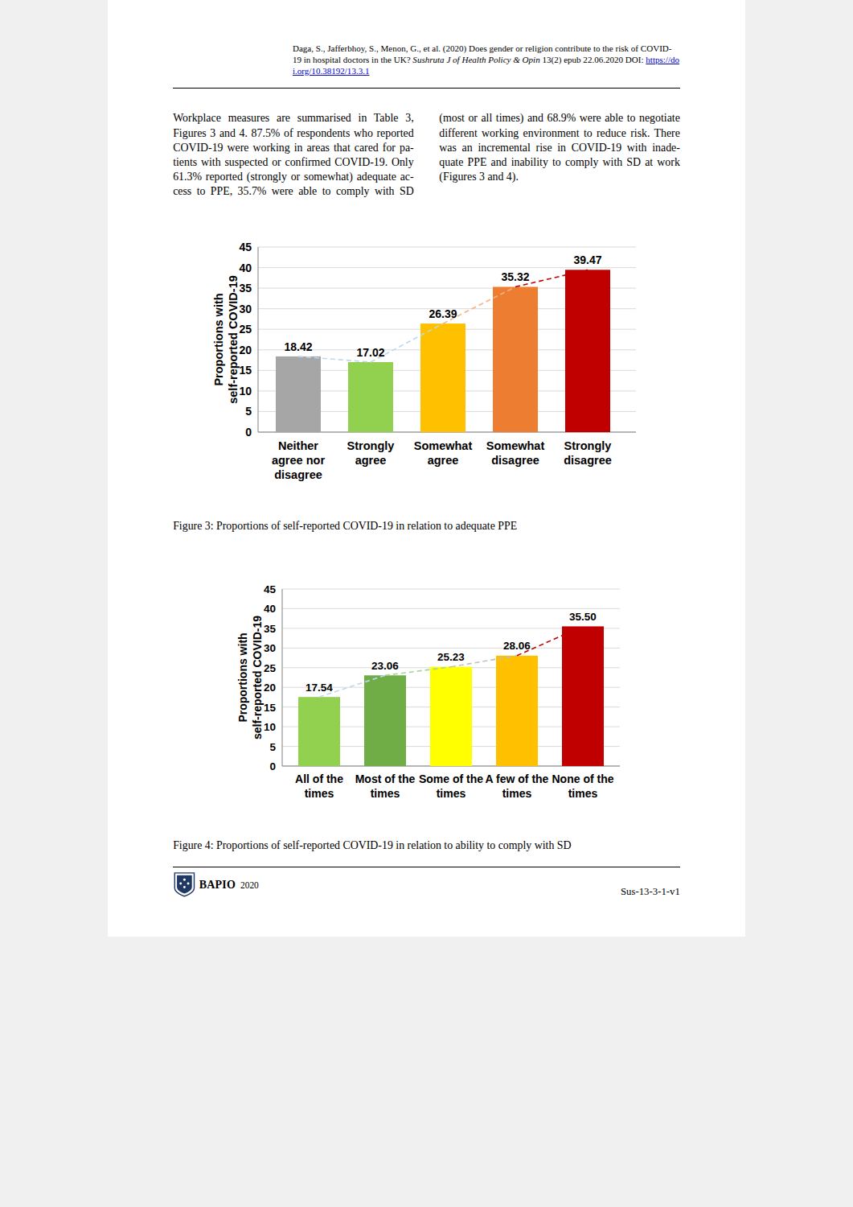Daga, S., Jafferbhoy, S., Menon, G., et al. (2020) Does gender or religion contribute to the risk of COVID-19 in hospital doctors in the UK? Sushruta J of Health Policy & Opin 13(2) epub 22.06.2020 DOI: https://doi.org/10.38192/13.3.1
Workplace measures are summarised in Table 3, Figures 3 and 4. 87.5% of respondents who reported COVID-19 were working in areas that cared for patients with suspected or confirmed COVID-19. Only 61.3% reported (strongly or somewhat) adequate access to PPE, 35.7% were able to comply with SD (most or all times) and 68.9% were able to negotiate different working environment to reduce risk. There was an incremental rise in COVID-19 with inadequate PPE and inability to comply with SD at work (Figures 3 and 4).
0 5 10 15 20 25 30 35 40 45 Proportions with self-reported COVID-19 18.42 17.02 26.39 35.32 39.47 Neither agree nor disagree Strongly agree Somewhat agree Somewhat disagree Strongly disagree
Figure 3: Proportions of self-reported COVID-19 in relation to adequate PPE
0 5 10 15 20 25 30 35 40 45 Proportions with self-reported COVID-19 17.54 23.06 25.23 28.06 35.50 All of the times Most of the times Some of the times A few of the times None of the times
Figure 4: Proportions of self-reported COVID-19 in relation to ability to comply with SD
BAPIO 2020
Sus-13-3-1-v1